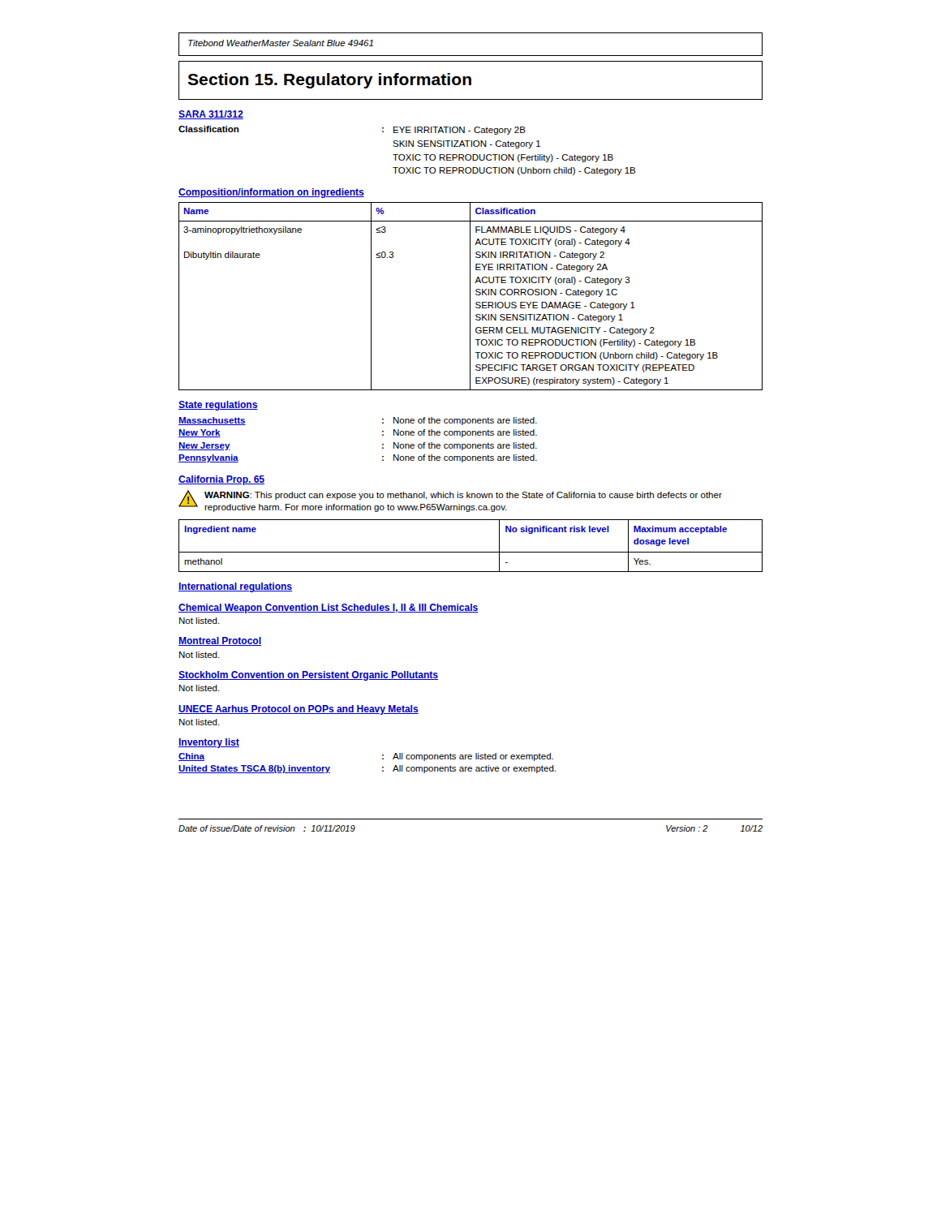Titebond WeatherMaster Sealant Blue 49461
Section 15. Regulatory information
SARA 311/312
Classification
:
EYE IRRITATION - Category 2B
SKIN SENSITIZATION - Category 1
TOXIC TO REPRODUCTION (Fertility) - Category 1B
TOXIC TO REPRODUCTION (Unborn child) - Category 1B
Composition/information on ingredients
| Name | % | Classification |
| --- | --- | --- |
| 3-aminopropyltriethoxysilane Dibutyltin dilaurate | ≤3 ≤0.3 | FLAMMABLE LIQUIDS - Category 4 ACUTE TOXICITY (oral) - Category 4 SKIN IRRITATION - Category 2 EYE IRRITATION - Category 2A ACUTE TOXICITY (oral) - Category 3 SKIN CORROSION - Category 1C SERIOUS EYE DAMAGE - Category 1 SKIN SENSITIZATION - Category 1 GERM CELL MUTAGENICITY - Category 2 TOXIC TO REPRODUCTION (Fertility) - Category 1B TOXIC TO REPRODUCTION (Unborn child) - Category 1B SPECIFIC TARGET ORGAN TOXICITY (REPEATED EXPOSURE) (respiratory system) - Category 1 |
State regulations
Massachusetts
:
None of the components are listed.
New York
:
None of the components are listed.
New Jersey
:
None of the components are listed.
Pennsylvania
:
None of the components are listed.
California Prop. 65
!
WARNING: This product can expose you to methanol, which is known to the State of California to cause birth defects or other reproductive harm. For more information go to www.P65Warnings.ca.gov.
| Ingredient name | No significant risk level | Maximum acceptable dosage level |
| --- | --- | --- |
| methanol | - | Yes. |
International regulations
Chemical Weapon Convention List Schedules I, II & III Chemicals
Not listed.
Montreal Protocol
Not listed.
Stockholm Convention on Persistent Organic Pollutants
Not listed.
UNECE Aarhus Protocol on POPs and Heavy Metals
Not listed.
Inventory list
China
:
All components are listed or exempted.
United States TSCA 8(b) inventory
:
All components are active or exempted.
Date of issue/Date of revision
:
10/11/2019
Version : 2
10/12